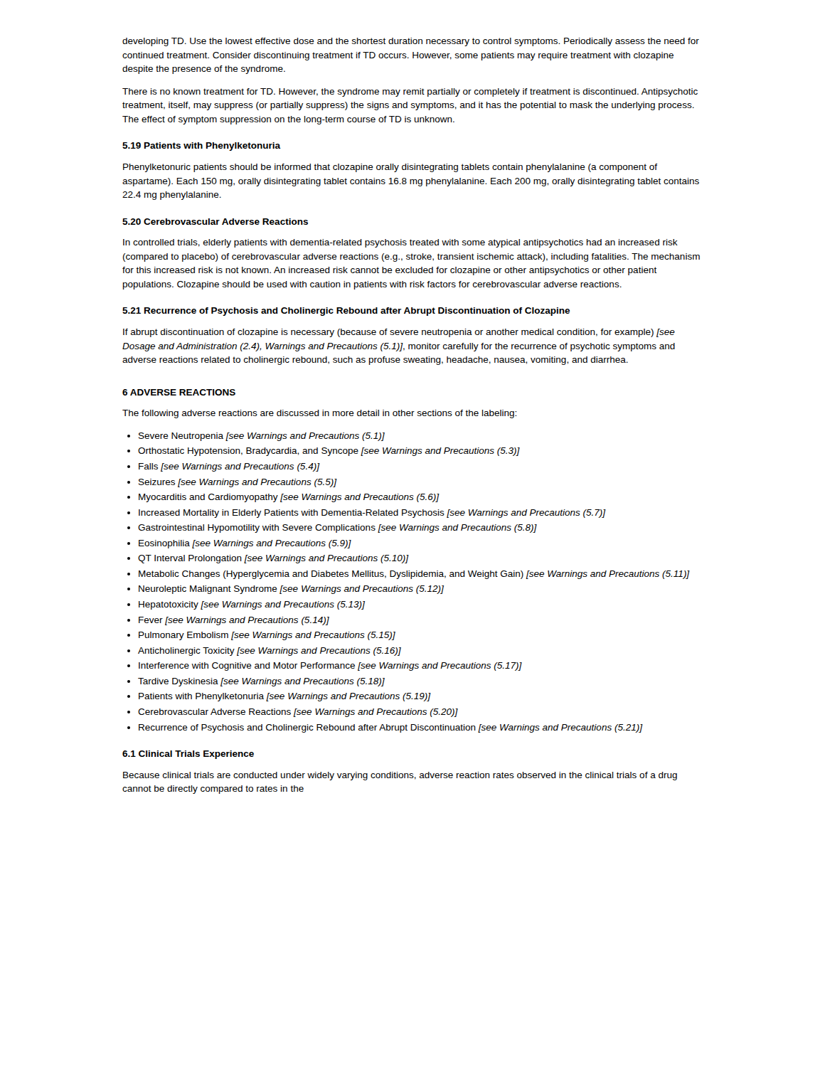developing TD. Use the lowest effective dose and the shortest duration necessary to control symptoms. Periodically assess the need for continued treatment. Consider discontinuing treatment if TD occurs. However, some patients may require treatment with clozapine despite the presence of the syndrome.
There is no known treatment for TD. However, the syndrome may remit partially or completely if treatment is discontinued. Antipsychotic treatment, itself, may suppress (or partially suppress) the signs and symptoms, and it has the potential to mask the underlying process. The effect of symptom suppression on the long-term course of TD is unknown.
5.19 Patients with Phenylketonuria
Phenylketonuric patients should be informed that clozapine orally disintegrating tablets contain phenylalanine (a component of aspartame). Each 150 mg, orally disintegrating tablet contains 16.8 mg phenylalanine. Each 200 mg, orally disintegrating tablet contains 22.4 mg phenylalanine.
5.20 Cerebrovascular Adverse Reactions
In controlled trials, elderly patients with dementia-related psychosis treated with some atypical antipsychotics had an increased risk (compared to placebo) of cerebrovascular adverse reactions (e.g., stroke, transient ischemic attack), including fatalities. The mechanism for this increased risk is not known. An increased risk cannot be excluded for clozapine or other antipsychotics or other patient populations. Clozapine should be used with caution in patients with risk factors for cerebrovascular adverse reactions.
5.21 Recurrence of Psychosis and Cholinergic Rebound after Abrupt Discontinuation of Clozapine
If abrupt discontinuation of clozapine is necessary (because of severe neutropenia or another medical condition, for example) [see Dosage and Administration (2.4), Warnings and Precautions (5.1)], monitor carefully for the recurrence of psychotic symptoms and adverse reactions related to cholinergic rebound, such as profuse sweating, headache, nausea, vomiting, and diarrhea.
6 ADVERSE REACTIONS
The following adverse reactions are discussed in more detail in other sections of the labeling:
Severe Neutropenia [see Warnings and Precautions (5.1)]
Orthostatic Hypotension, Bradycardia, and Syncope [see Warnings and Precautions (5.3)]
Falls [see Warnings and Precautions (5.4)]
Seizures [see Warnings and Precautions (5.5)]
Myocarditis and Cardiomyopathy [see Warnings and Precautions (5.6)]
Increased Mortality in Elderly Patients with Dementia-Related Psychosis [see Warnings and Precautions (5.7)]
Gastrointestinal Hypomotility with Severe Complications [see Warnings and Precautions (5.8)]
Eosinophilia [see Warnings and Precautions (5.9)]
QT Interval Prolongation [see Warnings and Precautions (5.10)]
Metabolic Changes (Hyperglycemia and Diabetes Mellitus, Dyslipidemia, and Weight Gain) [see Warnings and Precautions (5.11)]
Neuroleptic Malignant Syndrome [see Warnings and Precautions (5.12)]
Hepatotoxicity [see Warnings and Precautions (5.13)]
Fever [see Warnings and Precautions (5.14)]
Pulmonary Embolism [see Warnings and Precautions (5.15)]
Anticholinergic Toxicity [see Warnings and Precautions (5.16)]
Interference with Cognitive and Motor Performance [see Warnings and Precautions (5.17)]
Tardive Dyskinesia [see Warnings and Precautions (5.18)]
Patients with Phenylketonuria [see Warnings and Precautions (5.19)]
Cerebrovascular Adverse Reactions [see Warnings and Precautions (5.20)]
Recurrence of Psychosis and Cholinergic Rebound after Abrupt Discontinuation [see Warnings and Precautions (5.21)]
6.1 Clinical Trials Experience
Because clinical trials are conducted under widely varying conditions, adverse reaction rates observed in the clinical trials of a drug cannot be directly compared to rates in the